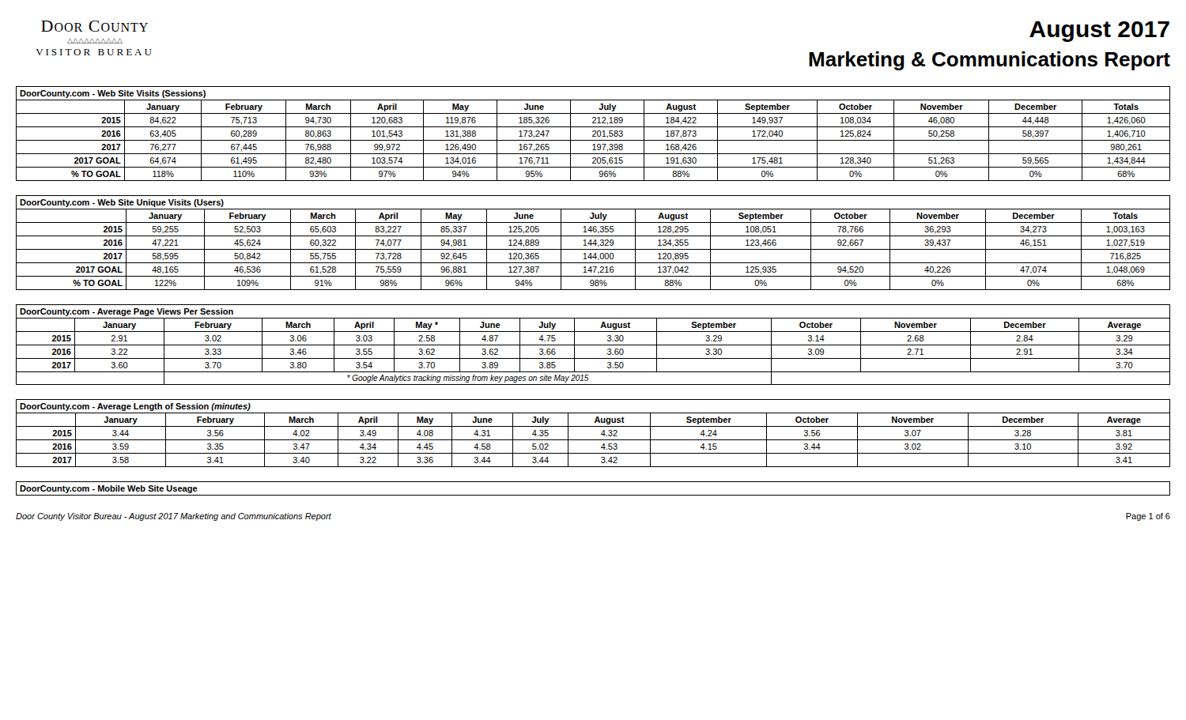DOOR COUNTY
△△△△△△△△△△
VISITOR BUREAU
August 2017
Marketing & Communications Report
| DoorCounty.com - Web Site Visits (Sessions) |
| | January | February | March | April | May | June | July | August | September | October | November | December | Totals |
| 2015 | 84,622 | 75,713 | 94,730 | 120,683 | 119,876 | 185,326 | 212,189 | 184,422 | 149,937 | 108,034 | 46,080 | 44,448 | 1,426,060 |
| 2016 | 63,405 | 60,289 | 80,863 | 101,543 | 131,388 | 173,247 | 201,583 | 187,873 | 172,040 | 125,824 | 50,258 | 58,397 | 1,406,710 |
| 2017 | 76,277 | 67,445 | 76,988 | 99,972 | 126,490 | 167,265 | 197,398 | 168,426 | | | | | 980,261 |
| 2017 GOAL | 64,674 | 61,495 | 82,480 | 103,574 | 134,016 | 176,711 | 205,615 | 191,630 | 175,481 | 128,340 | 51,263 | 59,565 | 1,434,844 |
| % TO GOAL | 118% | 110% | 93% | 97% | 94% | 95% | 96% | 88% | 0% | 0% | 0% | 0% | 68% |
| DoorCounty.com - Web Site Unique Visits (Users) |
| | January | February | March | April | May | June | July | August | September | October | November | December | Totals |
| 2015 | 59,255 | 52,503 | 65,603 | 83,227 | 85,337 | 125,205 | 146,355 | 128,295 | 108,051 | 78,766 | 36,293 | 34,273 | 1,003,163 |
| 2016 | 47,221 | 45,624 | 60,322 | 74,077 | 94,981 | 124,889 | 144,329 | 134,355 | 123,466 | 92,667 | 39,437 | 46,151 | 1,027,519 |
| 2017 | 58,595 | 50,842 | 55,755 | 73,728 | 92,645 | 120,365 | 144,000 | 120,895 | | | | | 716,825 |
| 2017 GOAL | 48,165 | 46,536 | 61,528 | 75,559 | 96,881 | 127,387 | 147,216 | 137,042 | 125,935 | 94,520 | 40,226 | 47,074 | 1,048,069 |
| % TO GOAL | 122% | 109% | 91% | 98% | 96% | 94% | 98% | 88% | 0% | 0% | 0% | 0% | 68% |
| DoorCounty.com - Average Page Views Per Session |
| | January | February | March | April | May * | June | July | August | September | October | November | December | Average |
| 2015 | 2.91 | 3.02 | 3.06 | 3.03 | 2.58 | 4.87 | 4.75 | 3.30 | 3.29 | 3.14 | 2.68 | 2.84 | 3.29 |
| 2016 | 3.22 | 3.33 | 3.46 | 3.55 | 3.62 | 3.62 | 3.66 | 3.60 | 3.30 | 3.09 | 2.71 | 2.91 | 3.34 |
| 2017 | 3.60 | 3.70 | 3.80 | 3.54 | 3.70 | 3.89 | 3.85 | 3.50 | | | | | 3.70 |
| | * Google Analytics tracking missing from key pages on site May 2015 | |
| DoorCounty.com - Average Length of Session (minutes) |
| | January | February | March | April | May | June | July | August | September | October | November | December | Average |
| 2015 | 3.44 | 3.56 | 4.02 | 3.49 | 4.08 | 4.31 | 4.35 | 4.32 | 4.24 | 3.56 | 3.07 | 3.28 | 3.81 |
| 2016 | 3.59 | 3.35 | 3.47 | 4.34 | 4.45 | 4.58 | 5.02 | 4.53 | 4.15 | 3.44 | 3.02 | 3.10 | 3.92 |
| 2017 | 3.58 | 3.41 | 3.40 | 3.22 | 3.36 | 3.44 | 3.44 | 3.42 | | | | | 3.41 |
| DoorCounty.com - Mobile Web Site Useage |
Door County Visitor Bureau - August 2017 Marketing and Communications Report
Page 1 of 6